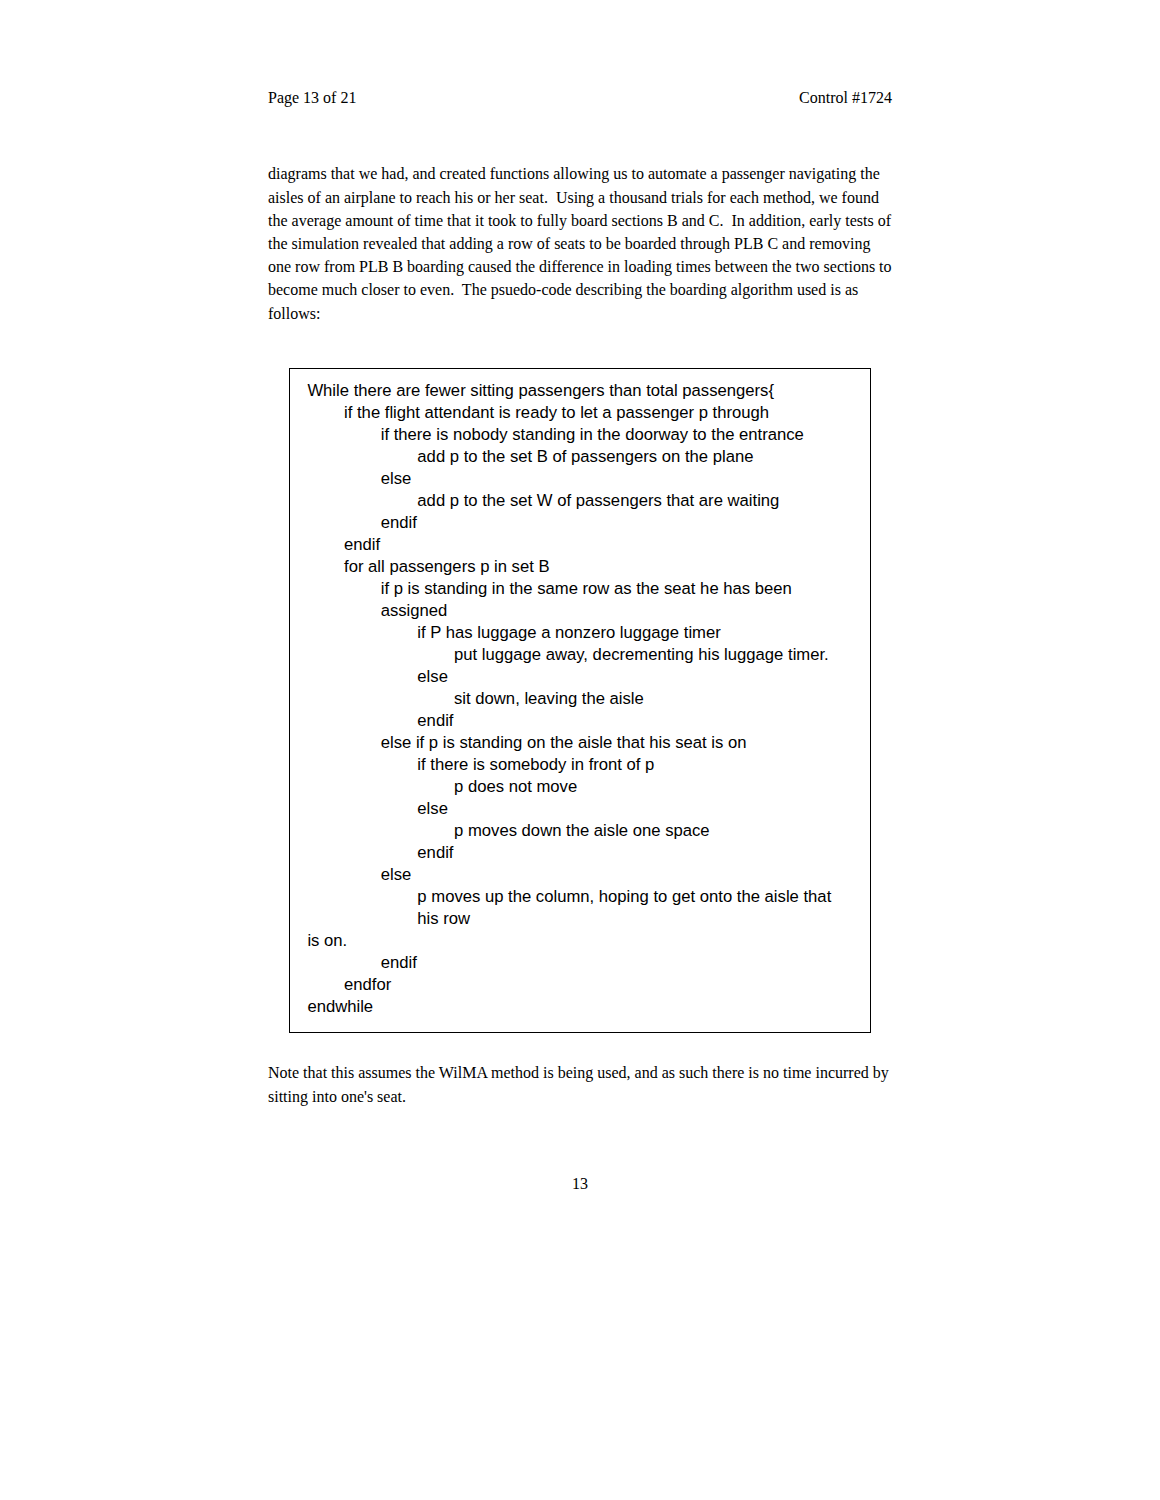Page 13 of 21
Control #1724
diagrams that we had, and created functions allowing us to automate a passenger navigating the aisles of an airplane to reach his or her seat. Using a thousand trials for each method, we found the average amount of time that it took to fully board sections B and C. In addition, early tests of the simulation revealed that adding a row of seats to be boarded through PLB C and removing one row from PLB B boarding caused the difference in loading times between the two sections to become much closer to even. The psuedo-code describing the boarding algorithm used is as follows:
While there are fewer sitting passengers than total passengers{
if the flight attendant is ready to let a passenger p through
if there is nobody standing in the doorway to the entrance
add p to the set B of passengers on the plane
else
add p to the set W of passengers that are waiting
endif
endif
for all passengers p in set B
if p is standing in the same row as the seat he has been assigned
if P has luggage a nonzero luggage timer
put luggage away, decrementing his luggage timer.
else
sit down, leaving the aisle
endif
else if p is standing on the aisle that his seat is on
if there is somebody in front of p
p does not move
else
p moves down the aisle one space
endif
else
p moves up the column, hoping to get onto the aisle that his row
is on.
endif
endfor
endwhile
Note that this assumes the WilMA method is being used, and as such there is no time incurred by sitting into one's seat.
13